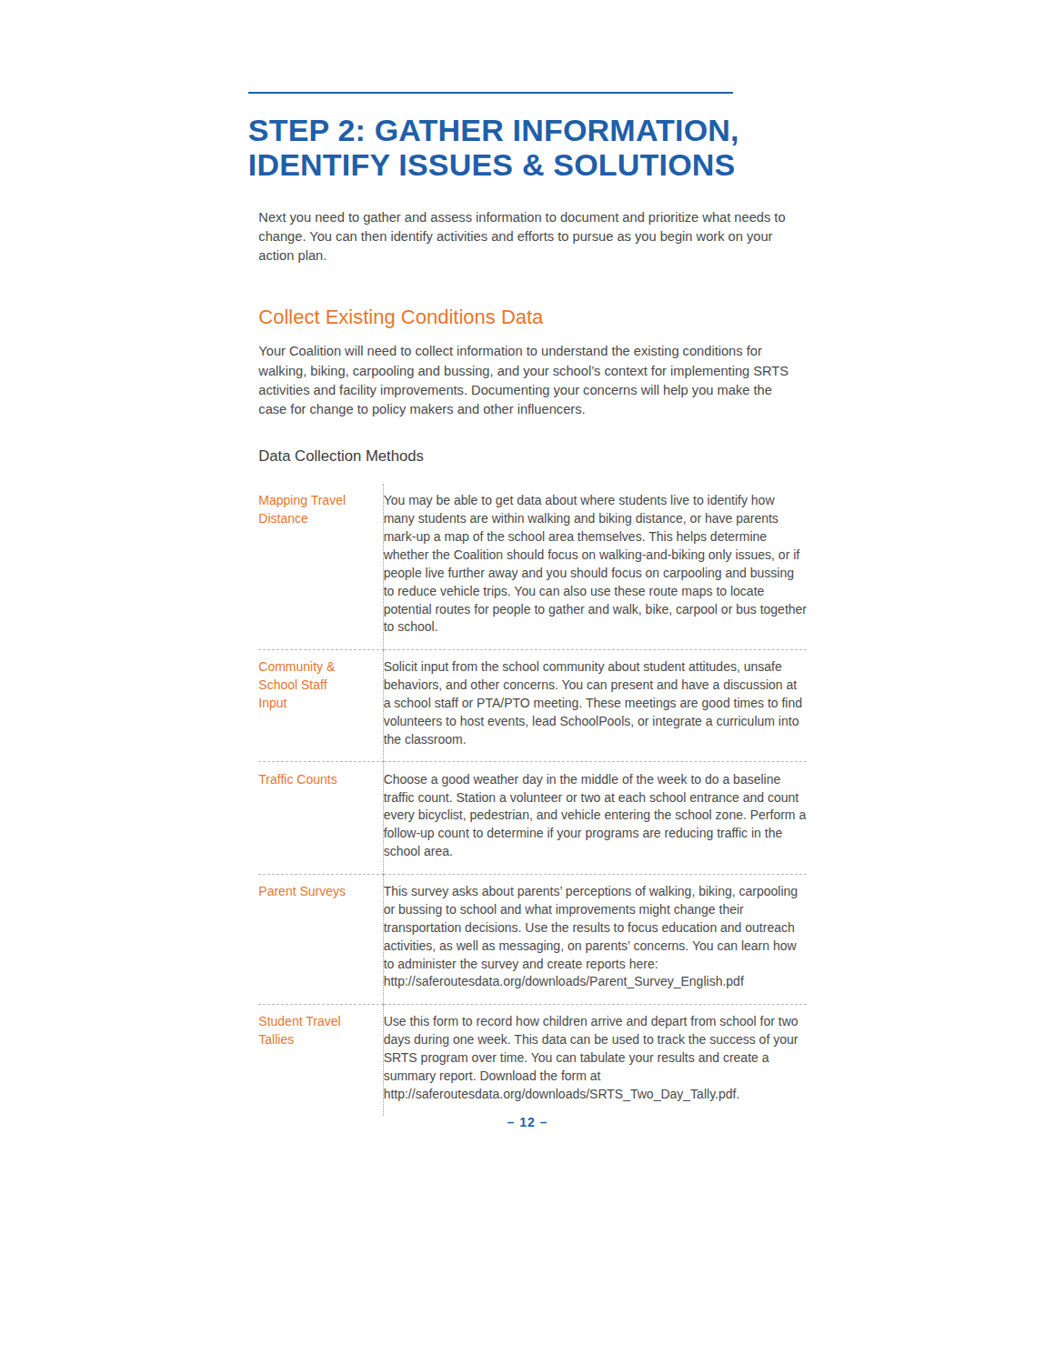Step 2: Gather Information,
Identify Issues & Solutions
Next you need to gather and assess information to document and prioritize what needs to change. You can then identify activities and efforts to pursue as you begin work on your action plan.
Collect Existing Conditions Data
Your Coalition will need to collect information to understand the existing conditions for walking, biking, carpooling and bussing, and your school’s context for implementing SRTS activities and facility improvements. Documenting your concerns will help you make the case for change to policy makers and other influencers.
Data Collection Methods
| Mapping Travel Distance | You may be able to get data about where students live to identify how many students are within walking and biking distance, or have parents mark-up a map of the school area themselves. This helps determine whether the Coalition should focus on walking-and-biking only issues, or if people live further away and you should focus on carpooling and bussing to reduce vehicle trips. You can also use these route maps to locate potential routes for people to gather and walk, bike, carpool or bus together to school. |
| Community & School Staff Input | Solicit input from the school community about student attitudes, unsafe behaviors, and other concerns. You can present and have a discussion at a school staff or PTA/PTO meeting. These meetings are good times to find volunteers to host events, lead SchoolPools, or integrate a curriculum into the classroom. |
| Traffic Counts | Choose a good weather day in the middle of the week to do a baseline traffic count. Station a volunteer or two at each school entrance and count every bicyclist, pedestrian, and vehicle entering the school zone. Perform a follow-up count to determine if your programs are reducing traffic in the school area. |
| Parent Surveys | This survey asks about parents’ perceptions of walking, biking, carpooling or bussing to school and what improvements might change their transportation decisions. Use the results to focus education and outreach activities, as well as messaging, on parents’ concerns. You can learn how to administer the survey and create reports here: http://saferoutesdata.org/downloads/Parent_Survey_English.pdf |
| Student Travel Tallies | Use this form to record how children arrive and depart from school for two days during one week. This data can be used to track the success of your SRTS program over time. You can tabulate your results and create a summary report. Download the form at http://saferoutesdata.org/downloads/SRTS_Two_Day_Tally.pdf . |
– 12 –